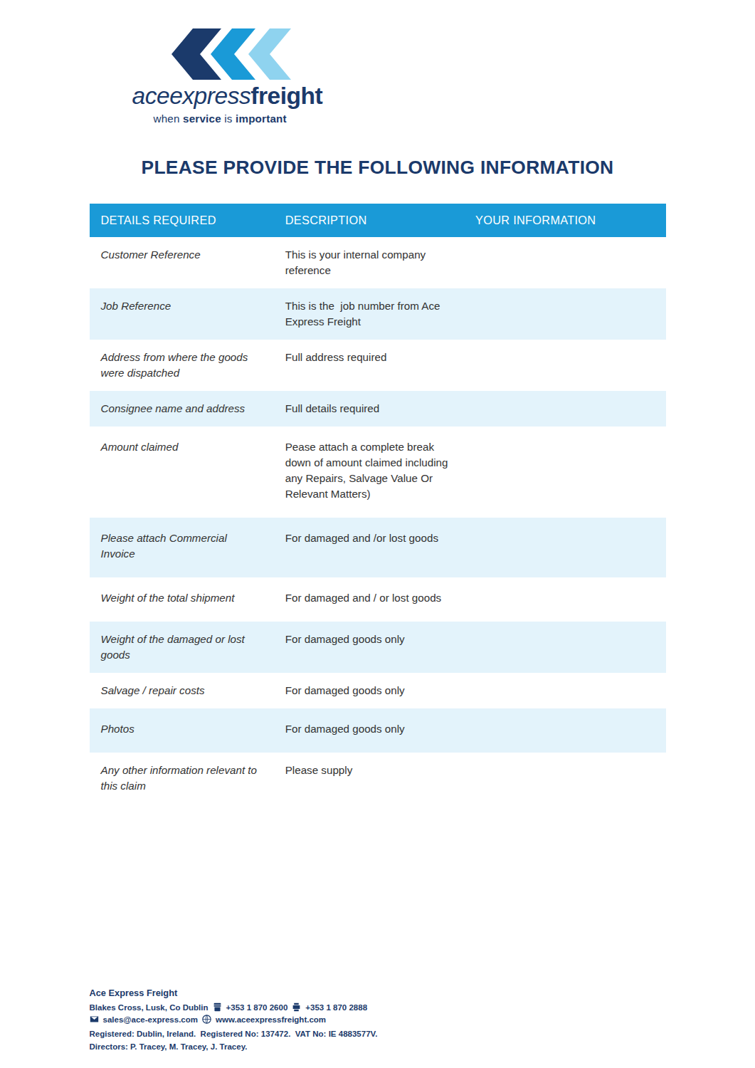ace express freight
when service is important
Please Provide The Following Information
| DETAILS REQUIRED | DESCRIPTION | YOUR INFORMATION |
| --- | --- | --- |
| Customer Reference | This is your internal company reference | |
| Job Reference | This is the job number from Ace Express Freight | |
| Address from where the goods were dispatched | Full address required | |
| Consignee name and address | Full details required | |
| Amount claimed | Pease attach a complete break down of amount claimed including any Repairs, Salvage Value Or Relevant Matters) | |
| Please attach Commercial Invoice | For damaged and /or lost goods | |
| Weight of the total shipment | For damaged and / or lost goods | |
| Weight of the damaged or lost goods | For damaged goods only | |
| Salvage / repair costs | For damaged goods only | |
| Photos | For damaged goods only | |
| Any other information relevant to this claim | Please supply | |
Ace Express Freight
Blakes Cross, Lusk, Co Dublin +353 1 870 2600 +353 1 870 2888
sales@ace-express.com www.aceexpressfreight.com
Registered: Dublin, Ireland. Registered No: 137472. VAT No: IE 4883577V.
Directors: P. Tracey, M. Tracey, J. Tracey.